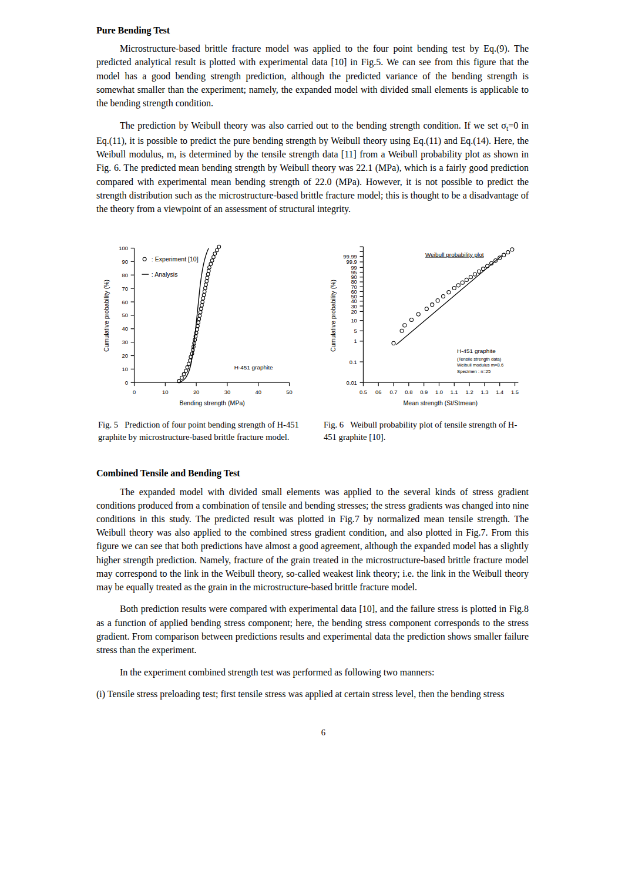Pure Bending Test
Microstructure-based brittle fracture model was applied to the four point bending test by Eq.(9). The predicted analytical result is plotted with experimental data [10] in Fig.5. We can see from this figure that the model has a good bending strength prediction, although the predicted variance of the bending strength is somewhat smaller than the experiment; namely, the expanded model with divided small elements is applicable to the bending strength condition.
The prediction by Weibull theory was also carried out to the bending strength condition. If we set σt=0 in Eq.(11), it is possible to predict the pure bending strength by Weibull theory using Eq.(11) and Eq.(14). Here, the Weibull modulus, m, is determined by the tensile strength data [11] from a Weibull probability plot as shown in Fig. 6. The predicted mean bending strength by Weibull theory was 22.1 (MPa), which is a fairly good prediction compared with experimental mean bending strength of 22.0 (MPa). However, it is not possible to predict the strength distribution such as the microstructure-based brittle fracture model; this is thought to be a disadvantage of the theory from a viewpoint of an assessment of structural integrity.
0 10 20 30 40 50 60 70 80 90 100 0 10 20 30 40 50 Bending strength (MPa) Cumulative probability (%) : Experiment [10] : Analysis H-451 graphite
Fig. 5 Prediction of four point bending strength of H-451 graphite by microstructure-based brittle fracture model.
0.01 0.1 1 5 10 20 30 40 50 60 70 80 90 95 99 99.9 99.99 0.5 06 0.7 0.8 0.9 1.0 1.1 1.2 1.3 1.4 1.5 Mean strength (St/Stmean) Cumulative probability (%) Weibull probability plot H-451 graphite (Tensile strength data) Weibull modulus m=8.6 Specimen : n=25
Fig. 6 Weibull probability plot of tensile strength of H-451 graphite [10].
Combined Tensile and Bending Test
The expanded model with divided small elements was applied to the several kinds of stress gradient conditions produced from a combination of tensile and bending stresses; the stress gradients was changed into nine conditions in this study. The predicted result was plotted in Fig.7 by normalized mean tensile strength. The Weibull theory was also applied to the combined stress gradient condition, and also plotted in Fig.7. From this figure we can see that both predictions have almost a good agreement, although the expanded model has a slightly higher strength prediction. Namely, fracture of the grain treated in the microstructure-based brittle fracture model may correspond to the link in the Weibull theory, so-called weakest link theory; i.e. the link in the Weibull theory may be equally treated as the grain in the microstructure-based brittle fracture model.
Both prediction results were compared with experimental data [10], and the failure stress is plotted in Fig.8 as a function of applied bending stress component; here, the bending stress component corresponds to the stress gradient. From comparison between predictions results and experimental data the prediction shows smaller failure stress than the experiment.
In the experiment combined strength test was performed as following two manners:
(i) Tensile stress preloading test; first tensile stress was applied at certain stress level, then the bending stress
6